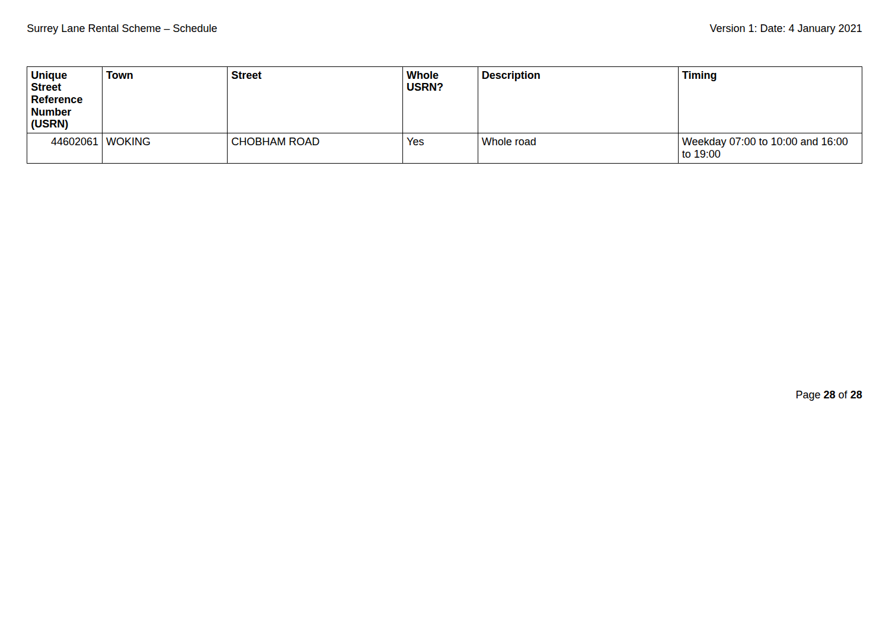Surrey Lane Rental Scheme – Schedule
Version 1: Date: 4 January 2021
| Unique Street Reference Number (USRN) | Town | Street | Whole USRN? | Description | Timing |
| --- | --- | --- | --- | --- | --- |
| 44602061 | WOKING | CHOBHAM ROAD | Yes | Whole road | Weekday 07:00 to 10:00 and 16:00 to 19:00 |
Page 28 of 28